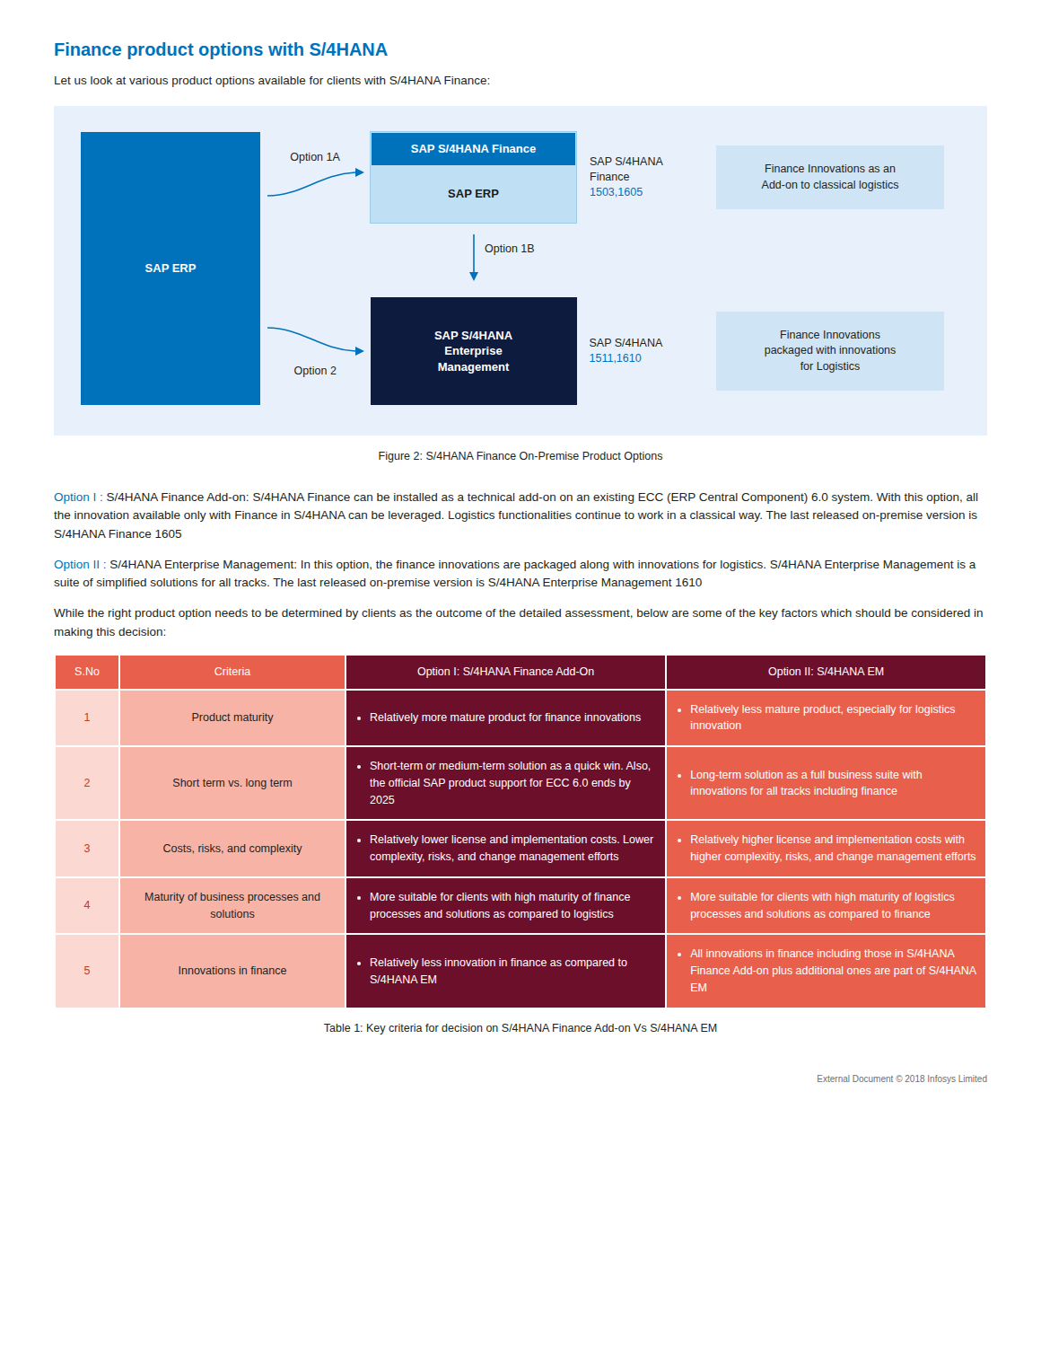Finance product options with S/4HANA
Let us look at various product options available for clients with S/4HANA Finance:
| SAP ERP | Option 1A | SAP S/4HANA Finance SAP ERP | SAP S/4HANA Finance 1503,1605 | Finance Innovations as an Add-on to classical logistics |
| | Option 1B | | |
| Option 2 | SAP S/4HANA Enterprise Management | SAP S/4HANA 1511,1610 | Finance Innovations packaged with innovations for Logistics |
Figure 2: S/4HANA Finance On-Premise Product Options
Option I : S/4HANA Finance Add-on: S/4HANA Finance can be installed as a technical add-on on an existing ECC (ERP Central Component) 6.0 system. With this option, all the innovation available only with Finance in S/4HANA can be leveraged. Logistics functionalities continue to work in a classical way. The last released on-premise version is S/4HANA Finance 1605
Option II : S/4HANA Enterprise Management: In this option, the finance innovations are packaged along with innovations for logistics. S/4HANA Enterprise Management is a suite of simplified solutions for all tracks. The last released on-premise version is S/4HANA Enterprise Management 1610
While the right product option needs to be determined by clients as the outcome of the detailed assessment, below are some of the key factors which should be considered in making this decision:
| S.No | Criteria | Option I: S/4HANA Finance Add-On | Option II: S/4HANA EM |
| --- | --- | --- | --- |
| 1 | Product maturity | Relatively more mature product for finance innovations | Relatively less mature product, especially for logistics innovation |
| 2 | Short term vs. long term | Short-term or medium-term solution as a quick win. Also, the official SAP product support for ECC 6.0 ends by 2025 | Long-term solution as a full business suite with innovations for all tracks including finance |
| 3 | Costs, risks, and complexity | Relatively lower license and implementation costs. Lower complexity, risks, and change management efforts | Relatively higher license and implementation costs with higher complexitiy, risks, and change management efforts |
| 4 | Maturity of business processes and solutions | More suitable for clients with high maturity of finance processes and solutions as compared to logistics | More suitable for clients with high maturity of logistics processes and solutions as compared to finance |
| 5 | Innovations in finance | Relatively less innovation in finance as compared to S/4HANA EM | All innovations in finance including those in S/4HANA Finance Add-on plus additional ones are part of S/4HANA EM |
Table 1: Key criteria for decision on S/4HANA Finance Add-on Vs S/4HANA EM
External Document © 2018 Infosys Limited